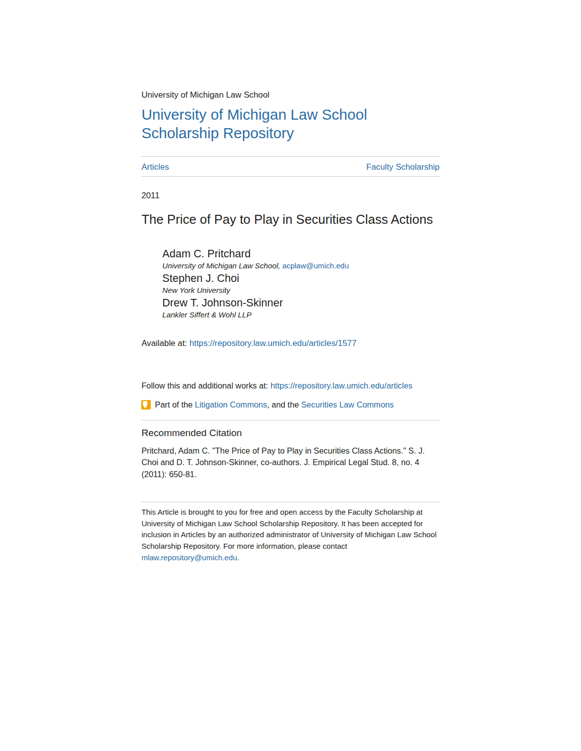University of Michigan Law School
University of Michigan Law School Scholarship Repository
Articles Faculty Scholarship
2011
The Price of Pay to Play in Securities Class Actions
Adam C. Pritchard
University of Michigan Law School, acplaw@umich.edu
Stephen J. Choi
New York University
Drew T. Johnson-Skinner
Lankler Siffert & Wohl LLP
Available at: https://repository.law.umich.edu/articles/1577
Follow this and additional works at: https://repository.law.umich.edu/articles
Part of the Litigation Commons, and the Securities Law Commons
Recommended Citation
Pritchard, Adam C. "The Price of Pay to Play in Securities Class Actions." S. J. Choi and D. T. Johnson-Skinner, co-authors. J. Empirical Legal Stud. 8, no. 4 (2011): 650-81.
This Article is brought to you for free and open access by the Faculty Scholarship at University of Michigan Law School Scholarship Repository. It has been accepted for inclusion in Articles by an authorized administrator of University of Michigan Law School Scholarship Repository. For more information, please contact mlaw.repository@umich.edu.